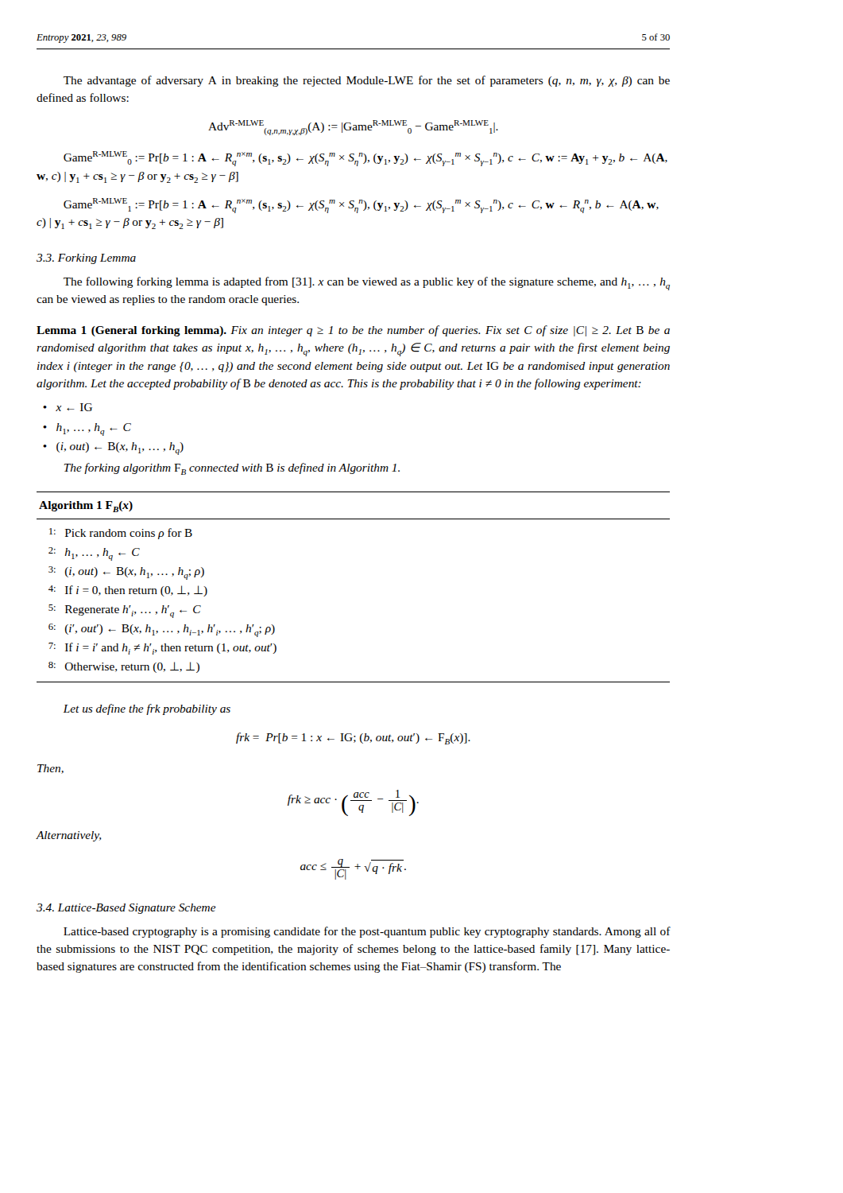Entropy 2021, 23, 989
5 of 30
The advantage of adversary A in breaking the rejected Module-LWE for the set of parameters (q, n, m, γ, χ, β) can be defined as follows:
AdvR-MLWE(q,n,m,γ,χ,β)(A) := |GameR-MLWE0 − GameR-MLWE1|.
GameR-MLWE0 := Pr[b = 1 : A ← Rqn×m, (s1, s2) ← χ(Sηm × Sηn), (y1, y2) ← χ(Sγ−1m × Sγ−1n), c ← C, w := Ay1 + y2, b ← A(A, w, c) | y1 + cs1 ≥ γ − β or y2 + cs2 ≥ γ − β]
GameR-MLWE1 := Pr[b = 1 : A ← Rqn×m, (s1, s2) ← χ(Sηm × Sηn), (y1, y2) ← χ(Sγ−1m × Sγ−1n), c ← C, w ← Rqn, b ← A(A, w, c) | y1 + cs1 ≥ γ − β or y2 + cs2 ≥ γ − β]
3.3. Forking Lemma
The following forking lemma is adapted from [31]. x can be viewed as a public key of the signature scheme, and h1, … , hq can be viewed as replies to the random oracle queries.
Lemma 1 (General forking lemma). Fix an integer q ≥ 1 to be the number of queries. Fix set C of size |C| ≥ 2. Let B be a randomised algorithm that takes as input x, h1, … , hq, where (h1, … , hq) ∈ C, and returns a pair with the first element being index i (integer in the range {0, … , q}) and the second element being side output out. Let IG be a randomised input generation algorithm. Let the accepted probability of B be denoted as acc. This is the probability that i ≠ 0 in the following experiment:
x ← IG
h1, … , hq ← C
(i, out) ← B(x, h1, … , hq)
The forking algorithm FB connected with B is defined in Algorithm 1.
Algorithm 1 FB(x)
Pick random coins ρ for B
h1, … , hq ← C
(i, out) ← B(x, h1, … , hq; ρ)
If i = 0, then return (0, ⊥, ⊥)
Regenerate h′i, … , h′q ← C
(i′, out′) ← B(x, h1, … , hi−1, h′i, … , h′q; ρ)
If i = i′ and hi ≠ h′i, then return (1, out, out′)
Otherwise, return (0, ⊥, ⊥)
Let us define the frk probability as
frk = Pr[b = 1 : x ← IG; (b, out, out′) ← FB(x)].
Then,
frk ≥ acc · (acc q − 1|C|).
Alternatively,
acc ≤ q|C| + √q · frk.
3.4. Lattice-Based Signature Scheme
Lattice-based cryptography is a promising candidate for the post-quantum public key cryptography standards. Among all of the submissions to the NIST PQC competition, the majority of schemes belong to the lattice-based family [17]. Many lattice-based signatures are constructed from the identification schemes using the Fiat–Shamir (FS) transform. The